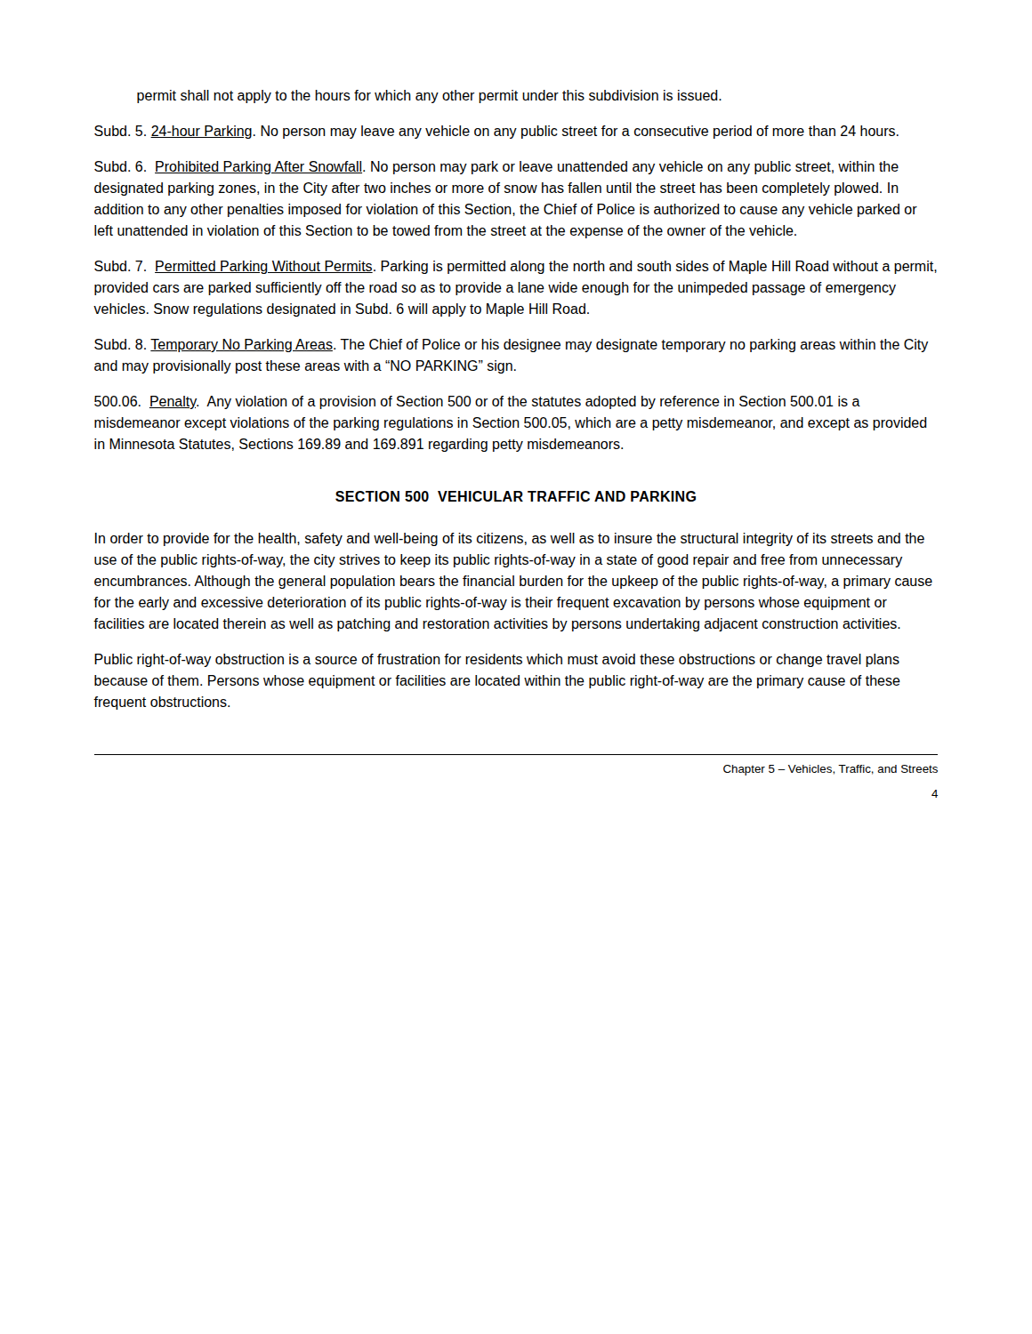permit shall not apply to the hours for which any other permit under this subdivision is issued.
Subd. 5. 24-hour Parking. No person may leave any vehicle on any public street for a consecutive period of more than 24 hours.
Subd. 6. Prohibited Parking After Snowfall. No person may park or leave unattended any vehicle on any public street, within the designated parking zones, in the City after two inches or more of snow has fallen until the street has been completely plowed. In addition to any other penalties imposed for violation of this Section, the Chief of Police is authorized to cause any vehicle parked or left unattended in violation of this Section to be towed from the street at the expense of the owner of the vehicle.
Subd. 7. Permitted Parking Without Permits. Parking is permitted along the north and south sides of Maple Hill Road without a permit, provided cars are parked sufficiently off the road so as to provide a lane wide enough for the unimpeded passage of emergency vehicles. Snow regulations designated in Subd. 6 will apply to Maple Hill Road.
Subd. 8. Temporary No Parking Areas. The Chief of Police or his designee may designate temporary no parking areas within the City and may provisionally post these areas with a “NO PARKING” sign.
500.06. Penalty. Any violation of a provision of Section 500 or of the statutes adopted by reference in Section 500.01 is a misdemeanor except violations of the parking regulations in Section 500.05, which are a petty misdemeanor, and except as provided in Minnesota Statutes, Sections 169.89 and 169.891 regarding petty misdemeanors.
SECTION 500 VEHICULAR TRAFFIC AND PARKING
In order to provide for the health, safety and well-being of its citizens, as well as to insure the structural integrity of its streets and the use of the public rights-of-way, the city strives to keep its public rights-of-way in a state of good repair and free from unnecessary encumbrances. Although the general population bears the financial burden for the upkeep of the public rights-of-way, a primary cause for the early and excessive deterioration of its public rights-of-way is their frequent excavation by persons whose equipment or facilities are located therein as well as patching and restoration activities by persons undertaking adjacent construction activities.
Public right-of-way obstruction is a source of frustration for residents which must avoid these obstructions or change travel plans because of them. Persons whose equipment or facilities are located within the public right-of-way are the primary cause of these frequent obstructions.
Chapter 5 – Vehicles, Traffic, and Streets
4